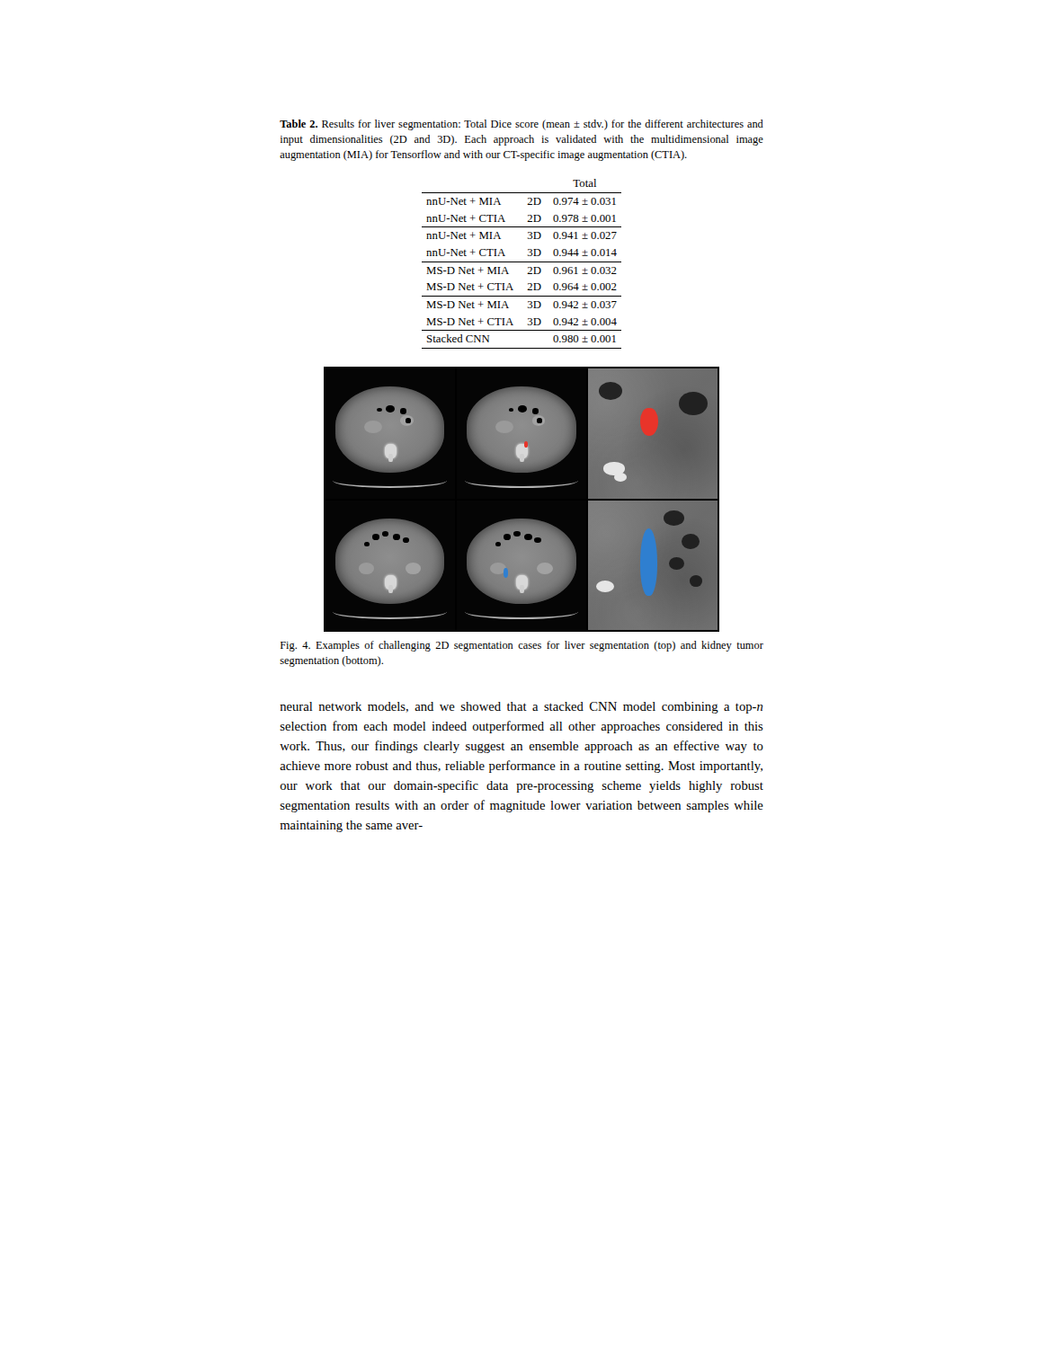Table 2. Results for liver segmentation: Total Dice score (mean ± stdv.) for the different architectures and input dimensionalities (2D and 3D). Each approach is validated with the multidimensional image augmentation (MIA) for Tensorflow and with our CT-specific image augmentation (CTIA).
| | | Total |
| nnU-Net + MIA | 2D | 0.974 ± 0.031 |
| nnU-Net + CTIA | 2D | 0.978 ± 0.001 |
| nnU-Net + MIA | 3D | 0.941 ± 0.027 |
| nnU-Net + CTIA | 3D | 0.944 ± 0.014 |
| MS-D Net + MIA | 2D | 0.961 ± 0.032 |
| MS-D Net + CTIA | 2D | 0.964 ± 0.002 |
| MS-D Net + MIA | 3D | 0.942 ± 0.037 |
| MS-D Net + CTIA | 3D | 0.942 ± 0.004 |
| Stacked CNN | | 0.980 ± 0.001 |
Fig. 4. Examples of challenging 2D segmentation cases for liver segmentation (top) and kidney tumor segmentation (bottom).
neural network models, and we showed that a stacked CNN model combining a top-n selection from each model indeed outperformed all other approaches considered in this work. Thus, our findings clearly suggest an ensemble approach as an effective way to achieve more robust and thus, reliable performance in a routine setting. Most importantly, our work that our domain-specific data pre-processing scheme yields highly robust segmentation results with an order of magnitude lower variation between samples while maintaining the same aver-